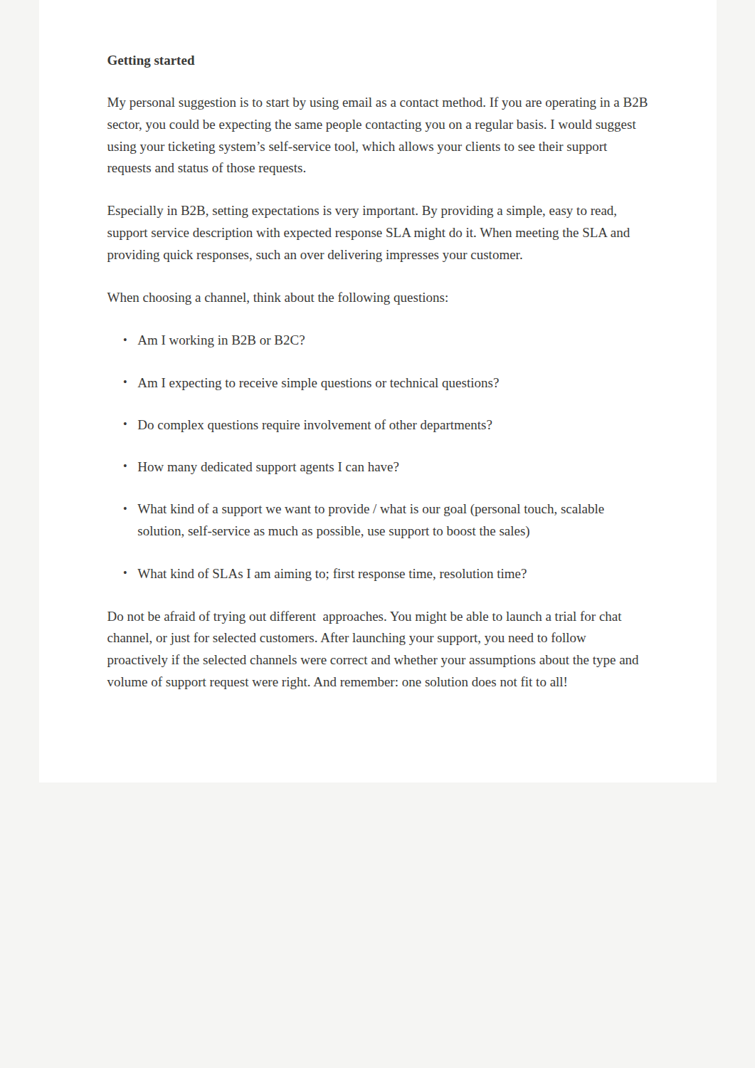Getting started
My personal suggestion is to start by using email as a contact method. If you are operating in a B2B sector, you could be expecting the same people contacting you on a regular basis. I would suggest using your ticketing system’s self-service tool, which allows your clients to see their support requests and status of those requests.
Especially in B2B, setting expectations is very important. By providing a simple, easy to read, support service description with expected response SLA might do it. When meeting the SLA and providing quick responses, such an over delivering impresses your customer.
When choosing a channel, think about the following questions:
Am I working in B2B or B2C?
Am I expecting to receive simple questions or technical questions?
Do complex questions require involvement of other departments?
How many dedicated support agents I can have?
What kind of a support we want to provide / what is our goal (personal touch, scalable solution, self-service as much as possible, use support to boost the sales)
What kind of SLAs I am aiming to; first response time, resolution time?
Do not be afraid of trying out different approaches. You might be able to launch a trial for chat channel, or just for selected customers. After launching your support, you need to follow proactively if the selected channels were correct and whether your assumptions about the type and volume of support request were right. And remember: one solution does not fit to all!